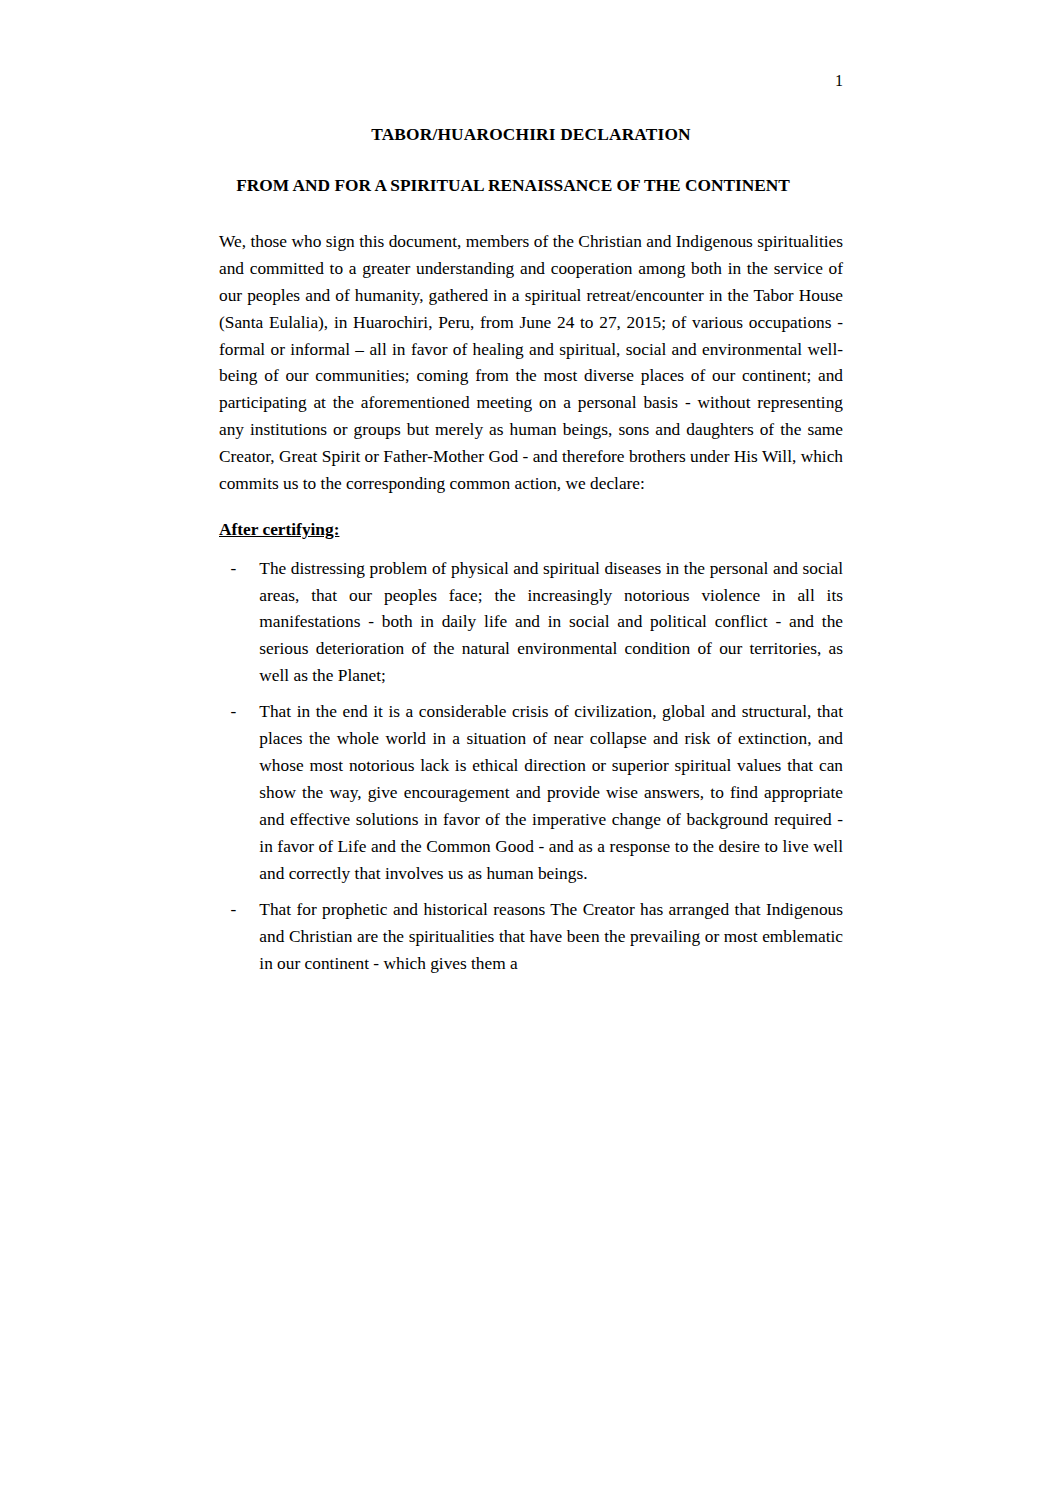1
TABOR/HUAROCHIRI DECLARATION
FROM AND FOR A SPIRITUAL RENAISSANCE OF THE CONTINENT
We, those who sign this document, members of the Christian and Indigenous spiritualities and committed to a greater understanding and cooperation among both in the service of our peoples and of humanity, gathered in a spiritual retreat/encounter in the Tabor House (Santa Eulalia), in Huarochiri, Peru, from June 24 to 27, 2015; of various occupations - formal or informal – all in favor of healing and spiritual, social and environmental well-being of our communities; coming from the most diverse places of our continent; and participating at the aforementioned meeting on a personal basis - without representing any institutions or groups but merely as human beings, sons and daughters of the same Creator, Great Spirit or Father-Mother God - and therefore brothers under His Will, which commits us to the corresponding common action, we declare:
After certifying:
The distressing problem of physical and spiritual diseases in the personal and social areas, that our peoples face; the increasingly notorious violence in all its manifestations - both in daily life and in social and political conflict - and the serious deterioration of the natural environmental condition of our territories, as well as the Planet;
That in the end it is a considerable crisis of civilization, global and structural, that places the whole world in a situation of near collapse and risk of extinction, and whose most notorious lack is ethical direction or superior spiritual values that can show the way, give encouragement and provide wise answers, to find appropriate and effective solutions in favor of the imperative change of background required - in favor of Life and the Common Good - and as a response to the desire to live well and correctly that involves us as human beings.
That for prophetic and historical reasons The Creator has arranged that Indigenous and Christian are the spiritualities that have been the prevailing or most emblematic in our continent - which gives them a